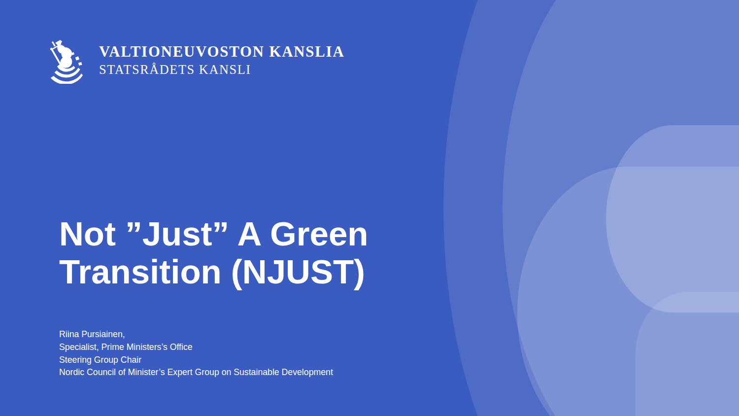VALTIONEUVOSTON KANSLIA STATSRÅDETS KANSLI
Not ”Just” A Green Transition (NJUST)
Riina Pursiainen, Specialist, Prime Ministers’s Office Steering Group Chair Nordic Council of Minister’s Expert Group on Sustainable Development